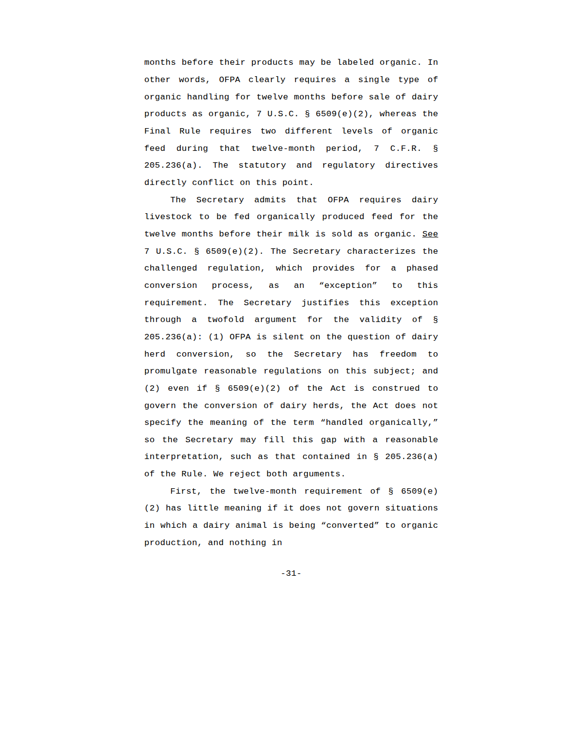months before their products may be labeled organic. In other words, OFPA clearly requires a single type of organic handling for twelve months before sale of dairy products as organic, 7 U.S.C. § 6509(e)(2), whereas the Final Rule requires two different levels of organic feed during that twelve-month period, 7 C.F.R. § 205.236(a). The statutory and regulatory directives directly conflict on this point.
The Secretary admits that OFPA requires dairy livestock to be fed organically produced feed for the twelve months before their milk is sold as organic. See 7 U.S.C. § 6509(e)(2). The Secretary characterizes the challenged regulation, which provides for a phased conversion process, as an “exception” to this requirement. The Secretary justifies this exception through a twofold argument for the validity of § 205.236(a): (1) OFPA is silent on the question of dairy herd conversion, so the Secretary has freedom to promulgate reasonable regulations on this subject; and (2) even if § 6509(e)(2) of the Act is construed to govern the conversion of dairy herds, the Act does not specify the meaning of the term “handled organically,” so the Secretary may fill this gap with a reasonable interpretation, such as that contained in § 205.236(a) of the Rule. We reject both arguments.
First, the twelve-month requirement of § 6509(e)(2) has little meaning if it does not govern situations in which a dairy animal is being “converted” to organic production, and nothing in
-31-